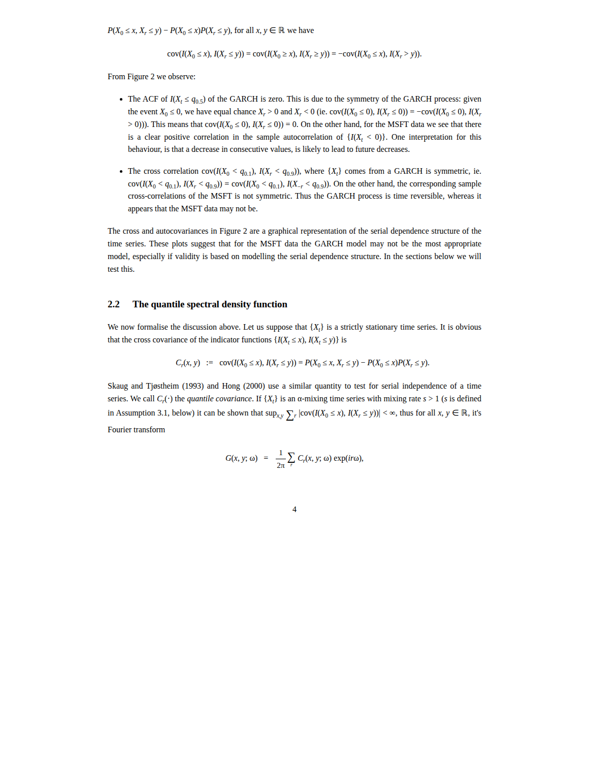P(X0 ≤ x, Xr ≤ y) − P(X0 ≤ x)P(Xr ≤ y), for all x, y ∈ ℝ we have
cov(I(X0 ≤ x), I(Xr ≤ y)) = cov(I(X0 ≥ x), I(Xr ≥ y)) = −cov(I(X0 ≤ x), I(Xr > y)).
From Figure 2 we observe:
The ACF of I(Xt ≤ q0.5) of the GARCH is zero. This is due to the symmetry of the GARCH process: given the event X0 ≤ 0, we have equal chance Xr > 0 and Xr < 0 (ie. cov(I(X0 ≤ 0), I(Xr ≤ 0)) = −cov(I(X0 ≤ 0), I(Xr > 0))). This means that cov(I(X0 ≤ 0), I(Xr ≤ 0)) = 0. On the other hand, for the MSFT data we see that there is a clear positive correlation in the sample autocorrelation of {I(Xt < 0)}. One interpretation for this behaviour, is that a decrease in consecutive values, is likely to lead to future decreases.
The cross correlation cov(I(X0 < q0.1), I(Xr < q0.9)), where {Xt} comes from a GARCH is symmetric, ie. cov(I(X0 < q0.1), I(Xr < q0.9)) = cov(I(X0 < q0.1), I(X−r < q0.9)). On the other hand, the corresponding sample cross-correlations of the MSFT is not symmetric. Thus the GARCH process is time reversible, whereas it appears that the MSFT data may not be.
The cross and autocovariances in Figure 2 are a graphical representation of the serial dependence structure of the time series. These plots suggest that for the MSFT data the GARCH model may not be the most appropriate model, especially if validity is based on modelling the serial dependence structure. In the sections below we will test this.
2.2 The quantile spectral density function
We now formalise the discussion above. Let us suppose that {Xt} is a strictly stationary time series. It is obvious that the cross covariance of the indicator functions {I(Xt ≤ x), I(Xt ≤ y)} is
Cr(x, y) := cov(I(X0 ≤ x), I(Xr ≤ y)) = P(X0 ≤ x, Xr ≤ y) − P(X0 ≤ x)P(Xr ≤ y).
Skaug and Tjøstheim (1993) and Hong (2000) use a similar quantity to test for serial independence of a time series. We call Cr(·) the quantile covariance. If {Xt} is an α-mixing time series with mixing rate s > 1 (s is defined in Assumption 3.1, below) it can be shown that supx,y ∑r |cov(I(X0 ≤ x), I(Xr ≤ y))| < ∞, thus for all x, y ∈ ℝ, it's Fourier transform
G(x, y; ω) = 12π∑r Cr(x, y; ω) exp(irω),
4